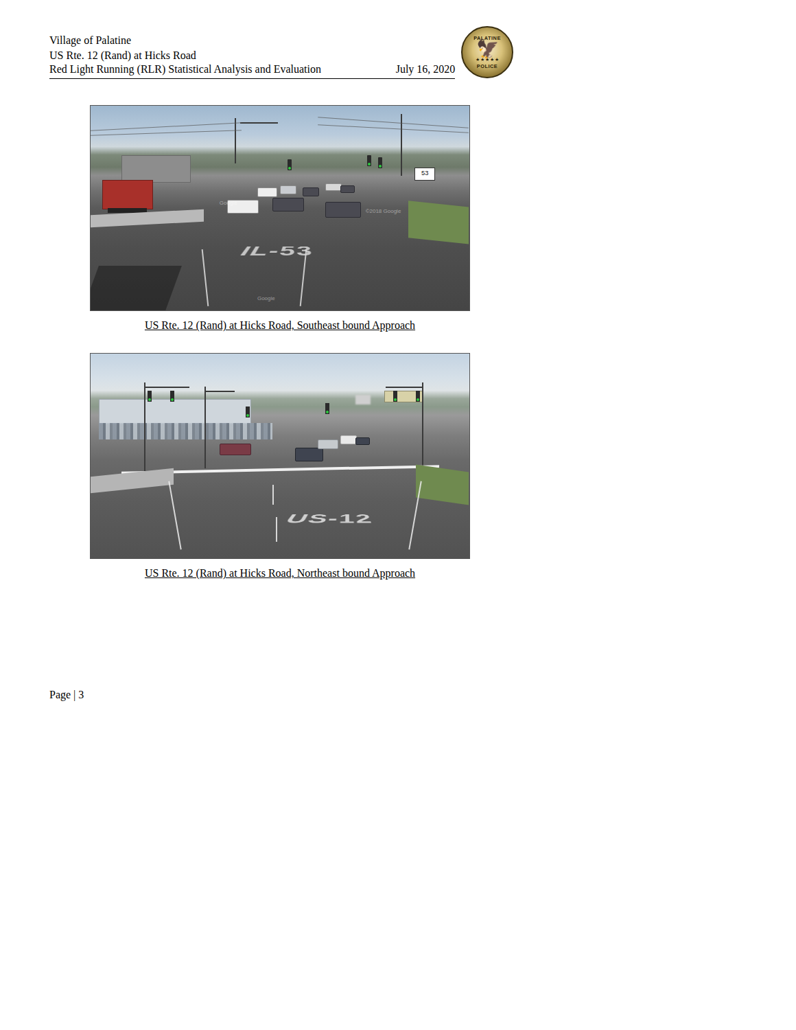PALATINE
🦅
★★★★★
POLICE
Village of Palatine
US Rte. 12 (Rand) at Hicks Road
Red Light Running (RLR) Statistical Analysis and Evaluation July 16, 2020
53
IL-53
Google
©2018 Google
Google
US Rte. 12 (Rand) at Hicks Road, Southeast bound Approach
US-12
US Rte. 12 (Rand) at Hicks Road, Northeast bound Approach
Page | 3